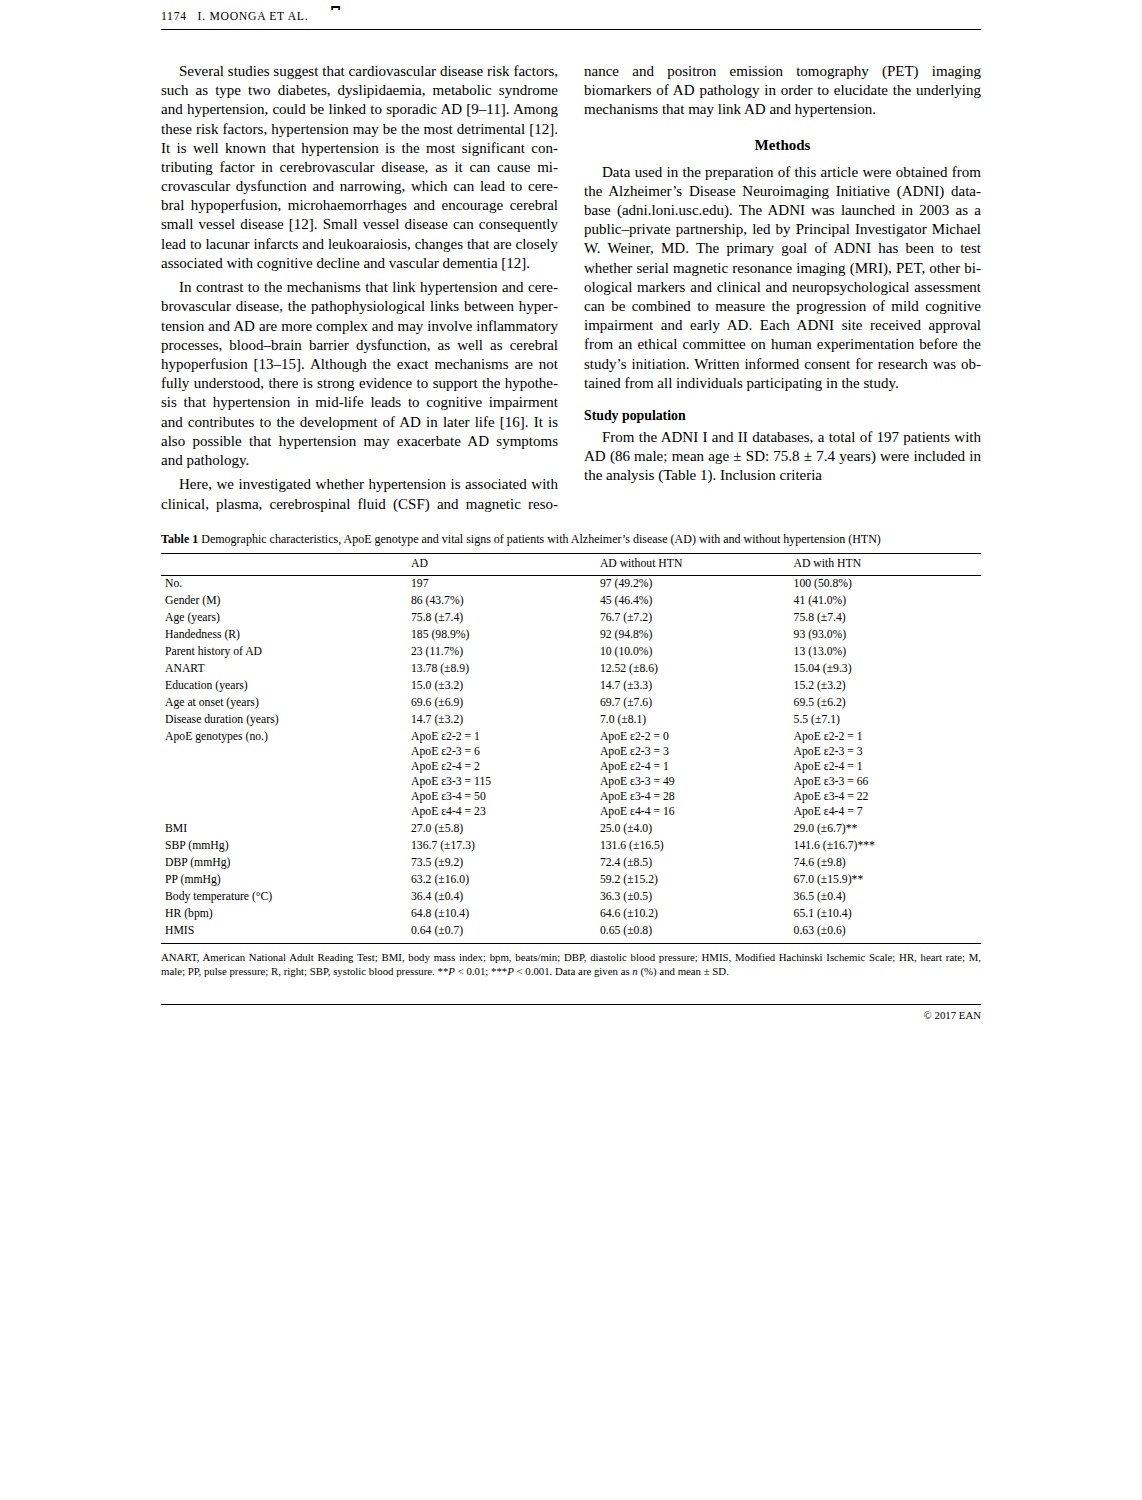1174 I. MOONGA ET AL. ⎴
Several studies suggest that cardiovascular disease risk factors, such as type two diabetes, dyslipidaemia, metabolic syndrome and hypertension, could be linked to sporadic AD [9–11]. Among these risk factors, hypertension may be the most detrimental [12]. It is well known that hypertension is the most significant contributing factor in cerebrovascular disease, as it can cause microvascular dysfunction and narrowing, which can lead to cerebral hypoperfusion, microhaemorrhages and encourage cerebral small vessel disease [12]. Small vessel disease can consequently lead to lacunar infarcts and leukoaraiosis, changes that are closely associated with cognitive decline and vascular dementia [12].
In contrast to the mechanisms that link hypertension and cerebrovascular disease, the pathophysiological links between hypertension and AD are more complex and may involve inflammatory processes, blood–brain barrier dysfunction, as well as cerebral hypoperfusion [13–15]. Although the exact mechanisms are not fully understood, there is strong evidence to support the hypothesis that hypertension in mid-life leads to cognitive impairment and contributes to the development of AD in later life [16]. It is also possible that hypertension may exacerbate AD symptoms and pathology.
Here, we investigated whether hypertension is associated with clinical, plasma, cerebrospinal fluid (CSF) and magnetic resonance and positron emission tomography (PET) imaging biomarkers of AD pathology in order to elucidate the underlying mechanisms that may link AD and hypertension.
Methods
Data used in the preparation of this article were obtained from the Alzheimer’s Disease Neuroimaging Initiative (ADNI) database (adni.loni.usc.edu). The ADNI was launched in 2003 as a public–private partnership, led by Principal Investigator Michael W. Weiner, MD. The primary goal of ADNI has been to test whether serial magnetic resonance imaging (MRI), PET, other biological markers and clinical and neuropsychological assessment can be combined to measure the progression of mild cognitive impairment and early AD. Each ADNI site received approval from an ethical committee on human experimentation before the study’s initiation. Written informed consent for research was obtained from all individuals participating in the study.
Study population
From the ADNI I and II databases, a total of 197 patients with AD (86 male; mean age ± SD: 75.8 ± 7.4 years) were included in the analysis (Table 1). Inclusion criteria
Table 1 Demographic characteristics, ApoE genotype and vital signs of patients with Alzheimer’s disease (AD) with and without hypertension (HTN)
| | AD | AD without HTN | AD with HTN |
| --- | --- | --- | --- |
| No. | 197 | 97 (49.2%) | 100 (50.8%) |
| Gender (M) | 86 (43.7%) | 45 (46.4%) | 41 (41.0%) |
| Age (years) | 75.8 (±7.4) | 76.7 (±7.2) | 75.8 (±7.4) |
| Handedness (R) | 185 (98.9%) | 92 (94.8%) | 93 (93.0%) |
| Parent history of AD | 23 (11.7%) | 10 (10.0%) | 13 (13.0%) |
| ANART | 13.78 (±8.9) | 12.52 (±8.6) | 15.04 (±9.3) |
| Education (years) | 15.0 (±3.2) | 14.7 (±3.3) | 15.2 (±3.2) |
| Age at onset (years) | 69.6 (±6.9) | 69.7 (±7.6) | 69.5 (±6.2) |
| Disease duration (years) | 14.7 (±3.2) | 7.0 (±8.1) | 5.5 (±7.1) |
| ApoE genotypes (no.) | ApoE ε2-2 = 1 ApoE ε2-3 = 6 ApoE ε2-4 = 2 ApoE ε3-3 = 115 ApoE ε3-4 = 50 ApoE ε4-4 = 23 | ApoE ε2-2 = 0 ApoE ε2-3 = 3 ApoE ε2-4 = 1 ApoE ε3-3 = 49 ApoE ε3-4 = 28 ApoE ε4-4 = 16 | ApoE ε2-2 = 1 ApoE ε2-3 = 3 ApoE ε2-4 = 1 ApoE ε3-3 = 66 ApoE ε3-4 = 22 ApoE ε4-4 = 7 |
| BMI | 27.0 (±5.8) | 25.0 (±4.0) | 29.0 (±6.7)** |
| SBP (mmHg) | 136.7 (±17.3) | 131.6 (±16.5) | 141.6 (±16.7)*** |
| DBP (mmHg) | 73.5 (±9.2) | 72.4 (±8.5) | 74.6 (±9.8) |
| PP (mmHg) | 63.2 (±16.0) | 59.2 (±15.2) | 67.0 (±15.9)** |
| Body temperature (°C) | 36.4 (±0.4) | 36.3 (±0.5) | 36.5 (±0.4) |
| HR (bpm) | 64.8 (±10.4) | 64.6 (±10.2) | 65.1 (±10.4) |
| HMIS | 0.64 (±0.7) | 0.65 (±0.8) | 0.63 (±0.6) |
ANART, American National Adult Reading Test; BMI, body mass index; bpm, beats/min; DBP, diastolic blood pressure; HMIS, Modified Hachinski Ischemic Scale; HR, heart rate; M, male; PP, pulse pressure; R, right; SBP, systolic blood pressure. **P < 0.01; ***P < 0.001. Data are given as n (%) and mean ± SD.
© 2017 EAN